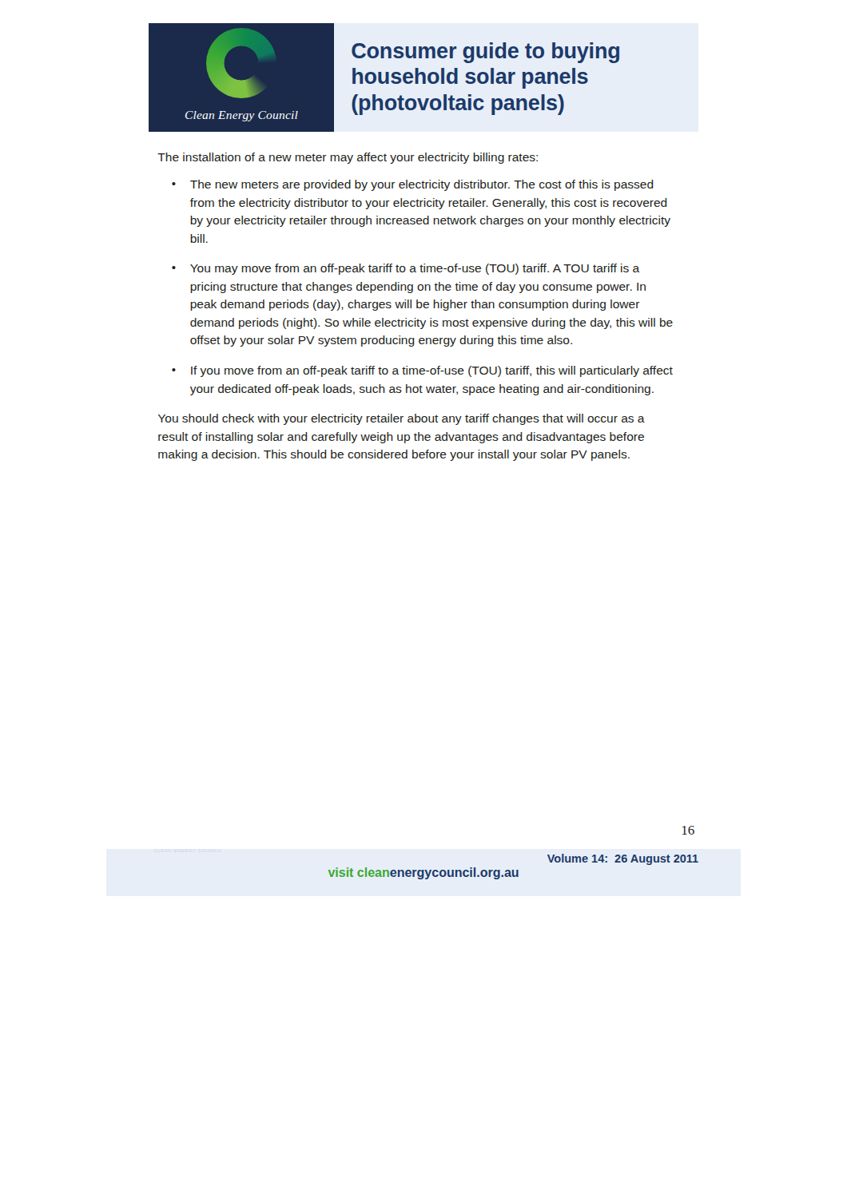Clean Energy Council
Consumer guide to buying household solar panels (photovoltaic panels)
The installation of a new meter may affect your electricity billing rates:
The new meters are provided by your electricity distributor. The cost of this is passed from the electricity distributor to your electricity retailer. Generally, this cost is recovered by your electricity retailer through increased network charges on your monthly electricity bill.
You may move from an off-peak tariff to a time-of-use (TOU) tariff. A TOU tariff is a pricing structure that changes depending on the time of day you consume power. In peak demand periods (day), charges will be higher than consumption during lower demand periods (night). So while electricity is most expensive during the day, this will be offset by your solar PV system producing energy during this time also.
If you move from an off-peak tariff to a time-of-use (TOU) tariff, this will particularly affect your dedicated off-peak loads, such as hot water, space heating and air-conditioning.
You should check with your electricity retailer about any tariff changes that will occur as a result of installing solar and carefully weigh up the advantages and disadvantages before making a decision. This should be considered before your install your solar PV panels.
16
CLEAN ENERGY COUNCIL Volume 14: 26 August 2011 visit cleanenergycouncil.org.au